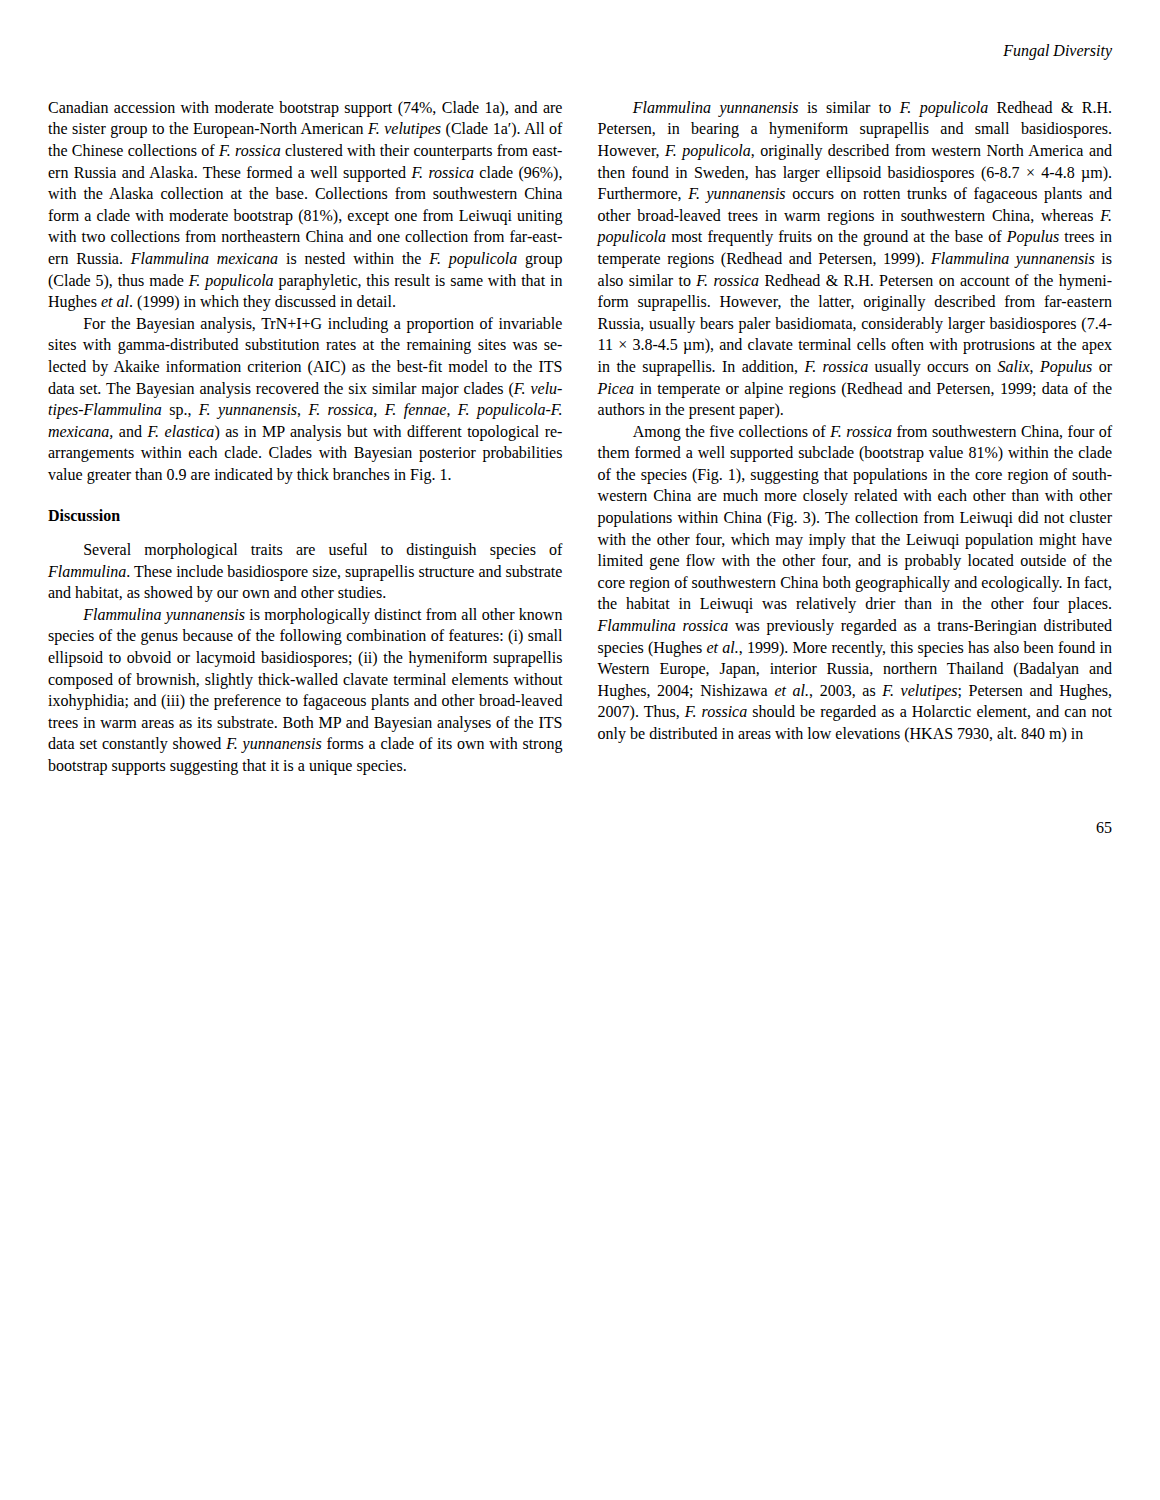Fungal Diversity
Canadian accession with moderate bootstrap support (74%, Clade 1a), and are the sister group to the European-North American F. velutipes (Clade 1a′). All of the Chinese collections of F. rossica clustered with their counterparts from eastern Russia and Alaska. These formed a well supported F. rossica clade (96%), with the Alaska collection at the base. Collections from southwestern China form a clade with moderate bootstrap (81%), except one from Leiwuqi uniting with two collections from northeastern China and one collection from far-eastern Russia. Flammulina mexicana is nested within the F. populicola group (Clade 5), thus made F. populicola paraphyletic, this result is same with that in Hughes et al. (1999) in which they discussed in detail.
For the Bayesian analysis, TrN+I+G including a proportion of invariable sites with gamma-distributed substitution rates at the remaining sites was selected by Akaike information criterion (AIC) as the best-fit model to the ITS data set. The Bayesian analysis recovered the six similar major clades (F. velutipes-Flammulina sp., F. yunnanensis, F. rossica, F. fennae, F. populicola-F. mexicana, and F. elastica) as in MP analysis but with different topological rearrangements within each clade. Clades with Bayesian posterior probabilities value greater than 0.9 are indicated by thick branches in Fig. 1.
Discussion
Several morphological traits are useful to distinguish species of Flammulina. These include basidiospore size, suprapellis structure and substrate and habitat, as showed by our own and other studies.
Flammulina yunnanensis is morphologically distinct from all other known species of the genus because of the following combination of features: (i) small ellipsoid to obvoid or lacymoid basidiospores; (ii) the hymeniform suprapellis composed of brownish, slightly thick-walled clavate terminal elements without ixohyphidia; and (iii) the preference to fagaceous plants and other broad-leaved trees in warm areas as its substrate. Both MP and Bayesian analyses of the ITS data set constantly showed F. yunnanensis forms a clade of its own with strong bootstrap supports suggesting that it is a unique species.
Flammulina yunnanensis is similar to F. populicola Redhead & R.H. Petersen, in bearing a hymeniform suprapellis and small basidiospores. However, F. populicola, originally described from western North America and then found in Sweden, has larger ellipsoid basidiospores (6-8.7 × 4-4.8 µm). Furthermore, F. yunnanensis occurs on rotten trunks of fagaceous plants and other broad-leaved trees in warm regions in southwestern China, whereas F. populicola most frequently fruits on the ground at the base of Populus trees in temperate regions (Redhead and Petersen, 1999). Flammulina yunnanensis is also similar to F. rossica Redhead & R.H. Petersen on account of the hymeniform suprapellis. However, the latter, originally described from far-eastern Russia, usually bears paler basidiomata, considerably larger basidiospores (7.4-11 × 3.8-4.5 µm), and clavate terminal cells often with protrusions at the apex in the suprapellis. In addition, F. rossica usually occurs on Salix, Populus or Picea in temperate or alpine regions (Redhead and Petersen, 1999; data of the authors in the present paper).
Among the five collections of F. rossica from southwestern China, four of them formed a well supported subclade (bootstrap value 81%) within the clade of the species (Fig. 1), suggesting that populations in the core region of southwestern China are much more closely related with each other than with other populations within China (Fig. 3). The collection from Leiwuqi did not cluster with the other four, which may imply that the Leiwuqi population might have limited gene flow with the other four, and is probably located outside of the core region of southwestern China both geographically and ecologically. In fact, the habitat in Leiwuqi was relatively drier than in the other four places. Flammulina rossica was previously regarded as a trans-Beringian distributed species (Hughes et al., 1999). More recently, this species has also been found in Western Europe, Japan, interior Russia, northern Thailand (Badalyan and Hughes, 2004; Nishizawa et al., 2003, as F. velutipes; Petersen and Hughes, 2007). Thus, F. rossica should be regarded as a Holarctic element, and can not only be distributed in areas with low elevations (HKAS 7930, alt. 840 m) in
65